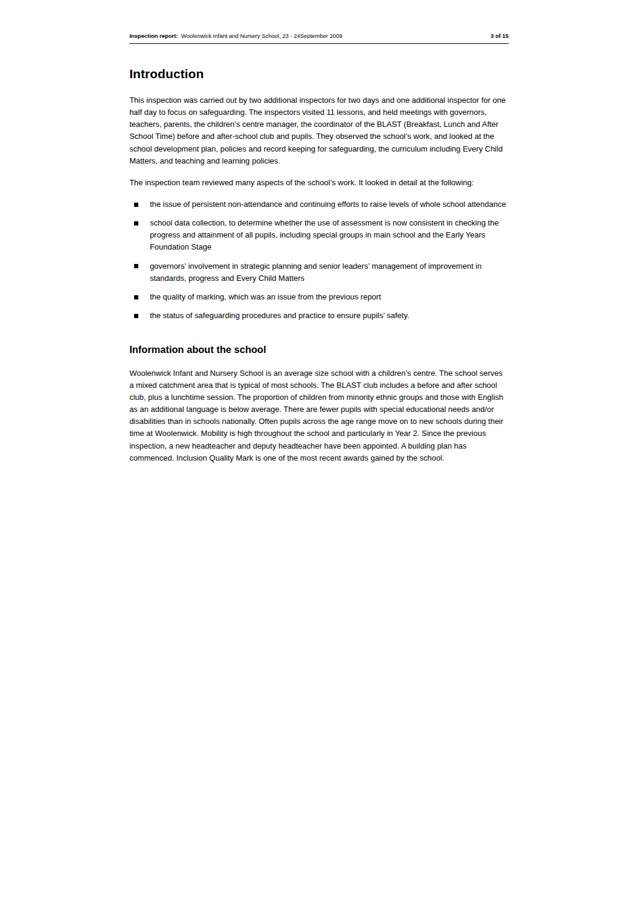Inspection report: Woolenwick Infant and Nursery School, 23 - 24September 2009
3 of 15
Introduction
This inspection was carried out by two additional inspectors for two days and one additional inspector for one half day to focus on safeguarding. The inspectors visited 11 lessons, and held meetings with governors, teachers, parents, the children’s centre manager, the coordinator of the BLAST (Breakfast, Lunch and After School Time) before and after-school club and pupils. They observed the school’s work, and looked at the school development plan, policies and record keeping for safeguarding, the curriculum including Every Child Matters, and teaching and learning policies.
The inspection team reviewed many aspects of the school’s work. It looked in detail at the following:
the issue of persistent non-attendance and continuing efforts to raise levels of whole school attendance
school data collection, to determine whether the use of assessment is now consistent in checking the progress and attainment of all pupils, including special groups in main school and the Early Years Foundation Stage
governors’ involvement in strategic planning and senior leaders’ management of improvement in standards, progress and Every Child Matters
the quality of marking, which was an issue from the previous report
the status of safeguarding procedures and practice to ensure pupils’ safety.
Information about the school
Woolenwick Infant and Nursery School is an average size school with a children’s centre. The school serves a mixed catchment area that is typical of most schools. The BLAST club includes a before and after school club, plus a lunchtime session. The proportion of children from minority ethnic groups and those with English as an additional language is below average. There are fewer pupils with special educational needs and/or disabilities than in schools nationally. Often pupils across the age range move on to new schools during their time at Woolenwick. Mobility is high throughout the school and particularly in Year 2. Since the previous inspection, a new headteacher and deputy headteacher have been appointed. A building plan has commenced. Inclusion Quality Mark is one of the most recent awards gained by the school.